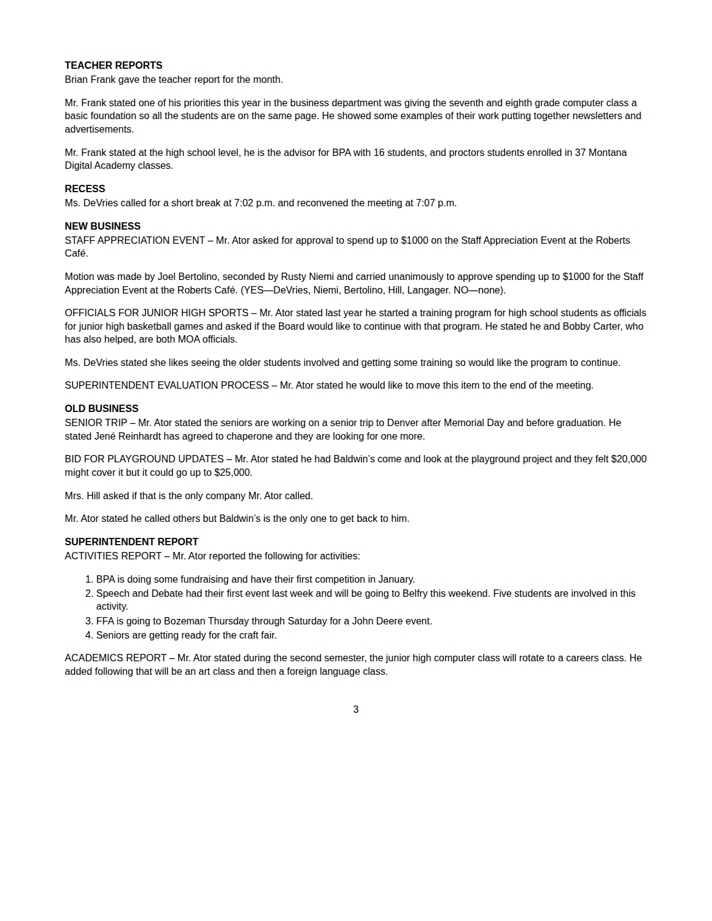Teacher Reports
Brian Frank gave the teacher report for the month.
Mr. Frank stated one of his priorities this year in the business department was giving the seventh and eighth grade computer class a basic foundation so all the students are on the same page. He showed some examples of their work putting together newsletters and advertisements.
Mr. Frank stated at the high school level, he is the advisor for BPA with 16 students, and proctors students enrolled in 37 Montana Digital Academy classes.
Recess
Ms. DeVries called for a short break at 7:02 p.m. and reconvened the meeting at 7:07 p.m.
New Business
STAFF APPRECIATION EVENT – Mr. Ator asked for approval to spend up to $1000 on the Staff Appreciation Event at the Roberts Café.
Motion was made by Joel Bertolino, seconded by Rusty Niemi and carried unanimously to approve spending up to $1000 for the Staff Appreciation Event at the Roberts Café. (YES—DeVries, Niemi, Bertolino, Hill, Langager. NO—none).
OFFICIALS FOR JUNIOR HIGH SPORTS – Mr. Ator stated last year he started a training program for high school students as officials for junior high basketball games and asked if the Board would like to continue with that program. He stated he and Bobby Carter, who has also helped, are both MOA officials.
Ms. DeVries stated she likes seeing the older students involved and getting some training so would like the program to continue.
SUPERINTENDENT EVALUATION PROCESS – Mr. Ator stated he would like to move this item to the end of the meeting.
Old Business
SENIOR TRIP – Mr. Ator stated the seniors are working on a senior trip to Denver after Memorial Day and before graduation. He stated Jené Reinhardt has agreed to chaperone and they are looking for one more.
BID FOR PLAYGROUND UPDATES – Mr. Ator stated he had Baldwin’s come and look at the playground project and they felt $20,000 might cover it but it could go up to $25,000.
Mrs. Hill asked if that is the only company Mr. Ator called.
Mr. Ator stated he called others but Baldwin’s is the only one to get back to him.
Superintendent Report
ACTIVITIES REPORT – Mr. Ator reported the following for activities:
BPA is doing some fundraising and have their first competition in January.
Speech and Debate had their first event last week and will be going to Belfry this weekend. Five students are involved in this activity.
FFA is going to Bozeman Thursday through Saturday for a John Deere event.
Seniors are getting ready for the craft fair.
ACADEMICS REPORT – Mr. Ator stated during the second semester, the junior high computer class will rotate to a careers class. He added following that will be an art class and then a foreign language class.
3